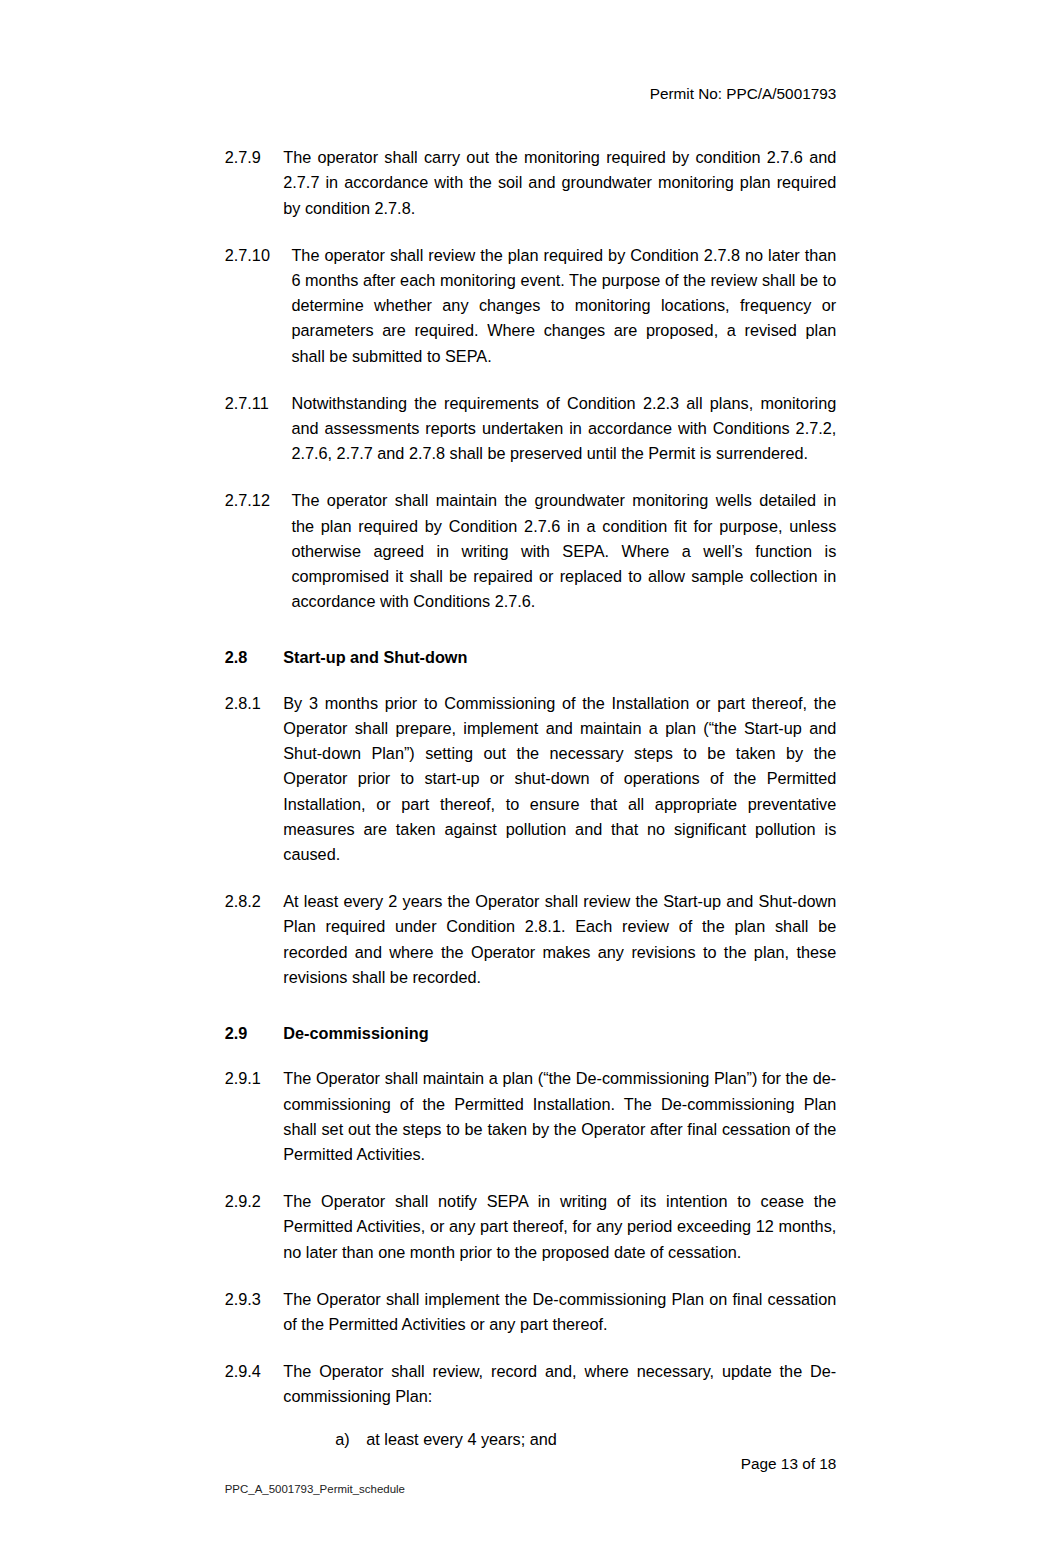Permit No: PPC/A/5001793
2.7.9
The operator shall carry out the monitoring required by condition 2.7.6 and 2.7.7 in accordance with the soil and groundwater monitoring plan required by condition 2.7.8.
2.7.10
The operator shall review the plan required by Condition 2.7.8 no later than 6 months after each monitoring event. The purpose of the review shall be to determine whether any changes to monitoring locations, frequency or parameters are required. Where changes are proposed, a revised plan shall be submitted to SEPA.
2.7.11
Notwithstanding the requirements of Condition 2.2.3 all plans, monitoring and assessments reports undertaken in accordance with Conditions 2.7.2, 2.7.6, 2.7.7 and 2.7.8 shall be preserved until the Permit is surrendered.
2.7.12
The operator shall maintain the groundwater monitoring wells detailed in the plan required by Condition 2.7.6 in a condition fit for purpose, unless otherwise agreed in writing with SEPA. Where a well’s function is compromised it shall be repaired or replaced to allow sample collection in accordance with Conditions 2.7.6.
2.8 Start-up and Shut-down
2.8.1
By 3 months prior to Commissioning of the Installation or part thereof, the Operator shall prepare, implement and maintain a plan (“the Start-up and Shut-down Plan”) setting out the necessary steps to be taken by the Operator prior to start-up or shut-down of operations of the Permitted Installation, or part thereof, to ensure that all appropriate preventative measures are taken against pollution and that no significant pollution is caused.
2.8.2
At least every 2 years the Operator shall review the Start-up and Shut-down Plan required under Condition 2.8.1. Each review of the plan shall be recorded and where the Operator makes any revisions to the plan, these revisions shall be recorded.
2.9 De-commissioning
2.9.1
The Operator shall maintain a plan (“the De-commissioning Plan”) for the de-commissioning of the Permitted Installation. The De-commissioning Plan shall set out the steps to be taken by the Operator after final cessation of the Permitted Activities.
2.9.2
The Operator shall notify SEPA in writing of its intention to cease the Permitted Activities, or any part thereof, for any period exceeding 12 months, no later than one month prior to the proposed date of cessation.
2.9.3
The Operator shall implement the De-commissioning Plan on final cessation of the Permitted Activities or any part thereof.
2.9.4
The Operator shall review, record and, where necessary, update the De-commissioning Plan:
a) at least every 4 years; and
Page 13 of 18
PPC_A_5001793_Permit_schedule